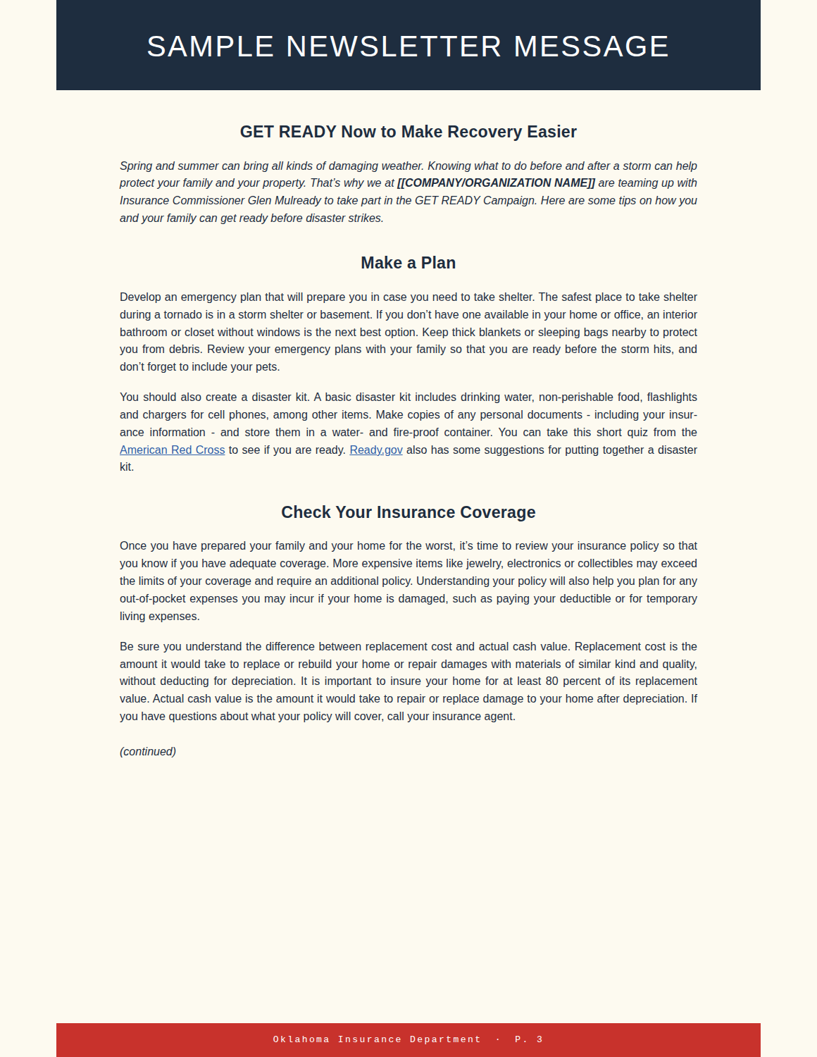Sample Newsletter Message
GET READY Now to Make Recovery Easier
Spring and summer can bring all kinds of damaging weather. Knowing what to do before and after a storm can help protect your family and your property. That’s why we at [[COMPANY/ORGANIZATION NAME]] are teaming up with Insurance Commissioner Glen Mulready to take part in the GET READY Campaign. Here are some tips on how you and your family can get ready before disaster strikes.
Make a Plan
Develop an emergency plan that will prepare you in case you need to take shelter. The safest place to take shelter during a tornado is in a storm shelter or basement. If you don’t have one available in your home or office, an interior bathroom or closet without windows is the next best option. Keep thick blankets or sleeping bags nearby to protect you from debris. Review your emergency plans with your family so that you are ready before the storm hits, and don’t forget to include your pets.
You should also create a disaster kit. A basic disaster kit includes drinking water, non-perishable food, flashlights and chargers for cell phones, among other items. Make copies of any personal documents - including your insurance information - and store them in a water- and fire-proof container. You can take this short quiz from the American Red Cross to see if you are ready. Ready.gov also has some suggestions for putting together a disaster kit.
Check Your Insurance Coverage
Once you have prepared your family and your home for the worst, it’s time to review your insurance policy so that you know if you have adequate coverage. More expensive items like jewelry, electronics or collectibles may exceed the limits of your coverage and require an additional policy. Understanding your policy will also help you plan for any out-of-pocket expenses you may incur if your home is damaged, such as paying your deductible or for temporary living expenses.
Be sure you understand the difference between replacement cost and actual cash value. Replacement cost is the amount it would take to replace or rebuild your home or repair damages with materials of similar kind and quality, without deducting for depreciation. It is important to insure your home for at least 80 percent of its replacement value. Actual cash value is the amount it would take to repair or replace damage to your home after depreciation. If you have questions about what your policy will cover, call your insurance agent.
(continued)
Oklahoma Insurance Department·P. 3